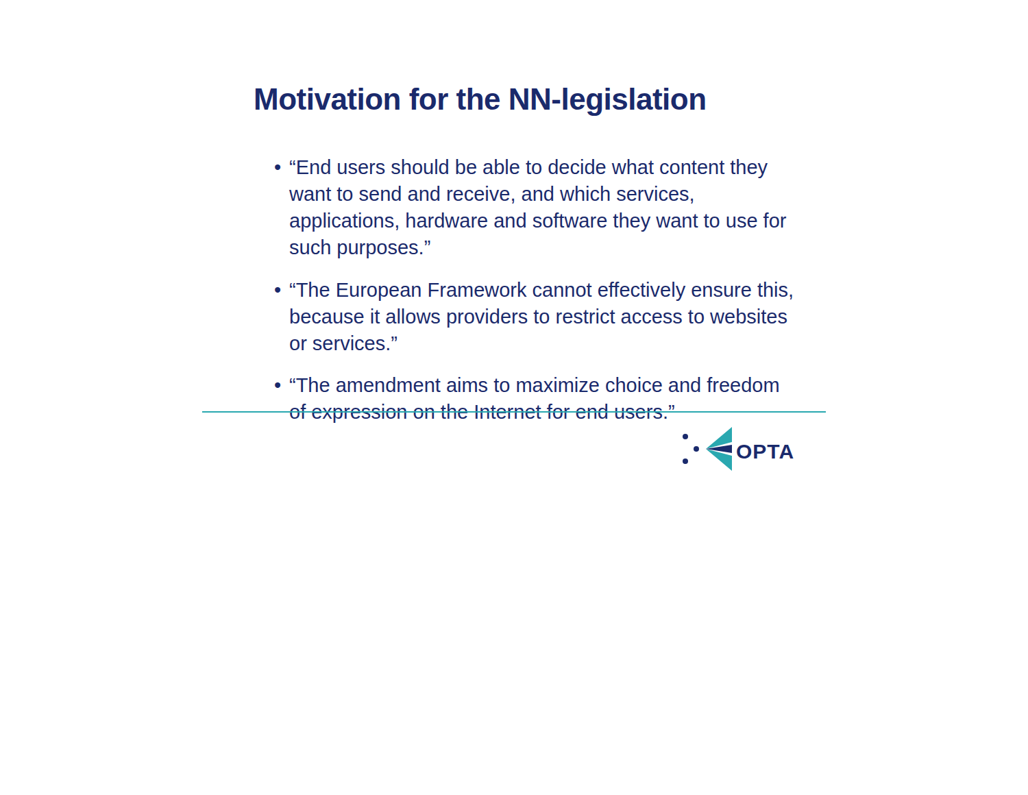Motivation for the NN-legislation
“End users should be able to decide what content they want to send and receive, and which services, applications, hardware and software they want to use for such purposes.”
“The European Framework cannot effectively ensure this, because it allows providers to restrict access to websites or services.”
“The amendment aims to maximize choice and freedom of expression on the Internet for end users.”
OPTA